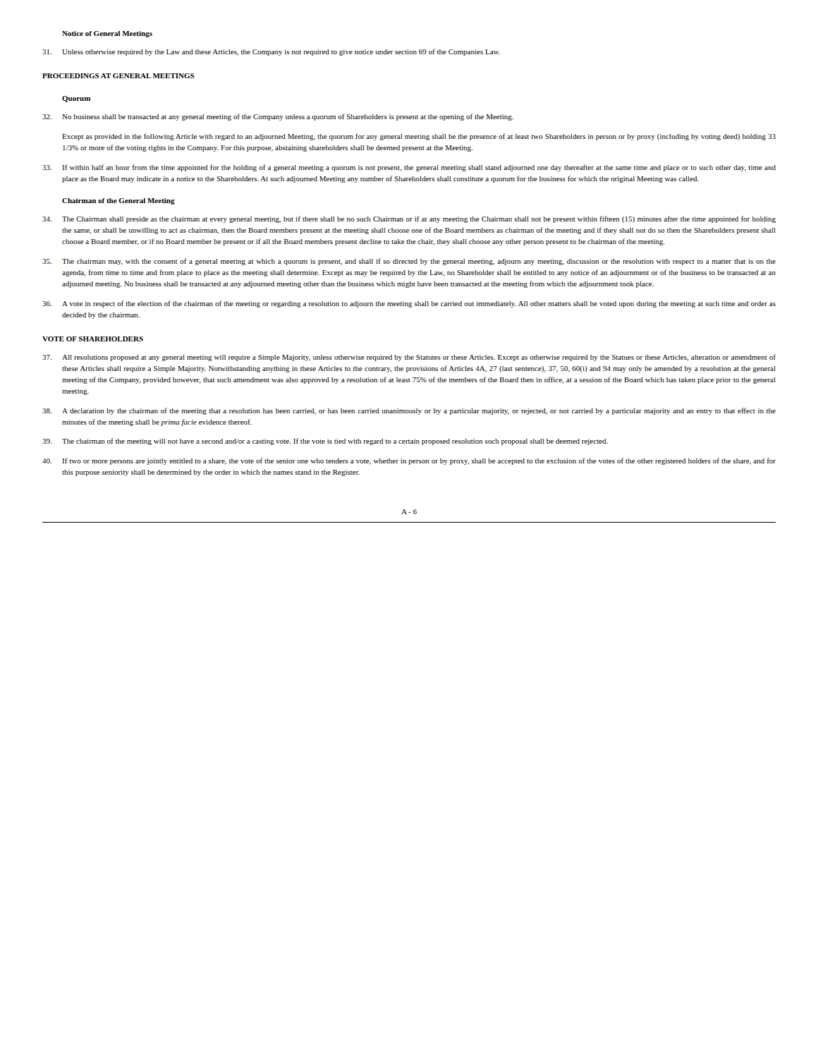Notice of General Meetings
31.
Unless otherwise required by the Law and these Articles, the Company is not required to give notice under section 69 of the Companies Law.
PROCEEDINGS AT GENERAL MEETINGS
Quorum
32.
No business shall be transacted at any general meeting of the Company unless a quorum of Shareholders is present at the opening of the Meeting.
Except as provided in the following Article with regard to an adjourned Meeting, the quorum for any general meeting shall be the presence of at least two Shareholders in person or by proxy (including by voting deed) holding 33 1/3% or more of the voting rights in the Company. For this purpose, abstaining shareholders shall be deemed present at the Meeting.
33.
If within half an hour from the time appointed for the holding of a general meeting a quorum is not present, the general meeting shall stand adjourned one day thereafter at the same time and place or to such other day, time and place as the Board may indicate in a notice to the Shareholders. At such adjourned Meeting any number of Shareholders shall constitute a quorum for the business for which the original Meeting was called.
Chairman of the General Meeting
34.
The Chairman shall preside as the chairman at every general meeting, but if there shall be no such Chairman or if at any meeting the Chairman shall not be present within fifteen (15) minutes after the time appointed for holding the same, or shall be unwilling to act as chairman, then the Board members present at the meeting shall choose one of the Board members as chairman of the meeting and if they shall not do so then the Shareholders present shall choose a Board member, or if no Board member be present or if all the Board members present decline to take the chair, they shall choose any other person present to be chairman of the meeting.
35.
The chairman may, with the consent of a general meeting at which a quorum is present, and shall if so directed by the general meeting, adjourn any meeting, discussion or the resolution with respect to a matter that is on the agenda, from time to time and from place to place as the meeting shall determine. Except as may be required by the Law, no Shareholder shall be entitled to any notice of an adjournment or of the business to be transacted at an adjourned meeting. No business shall be transacted at any adjourned meeting other than the business which might have been transacted at the meeting from which the adjournment took place.
36.
A vote in respect of the election of the chairman of the meeting or regarding a resolution to adjourn the meeting shall be carried out immediately. All other matters shall be voted upon during the meeting at such time and order as decided by the chairman.
VOTE OF SHAREHOLDERS
37.
All resolutions proposed at any general meeting will require a Simple Majority, unless otherwise required by the Statutes or these Articles. Except as otherwise required by the Statues or these Articles, alteration or amendment of these Articles shall require a Simple Majority. Notwithstanding anything in these Articles to the contrary, the provisions of Articles 4A, 27 (last sentence), 37, 50, 60(i) and 94 may only be amended by a resolution at the general meeting of the Company, provided however, that such amendment was also approved by a resolution of at least 75% of the members of the Board then in office, at a session of the Board which has taken place prior to the general meeting.
38.
A declaration by the chairman of the meeting that a resolution has been carried, or has been carried unanimously or by a particular majority, or rejected, or not carried by a particular majority and an entry to that effect in the minutes of the meeting shall be prima facie evidence thereof.
39.
The chairman of the meeting will not have a second and/or a casting vote. If the vote is tied with regard to a certain proposed resolution such proposal shall be deemed rejected.
40.
If two or more persons are jointly entitled to a share, the vote of the senior one who tenders a vote, whether in person or by proxy, shall be accepted to the exclusion of the votes of the other registered holders of the share, and for this purpose seniority shall be determined by the order in which the names stand in the Register.
A - 6